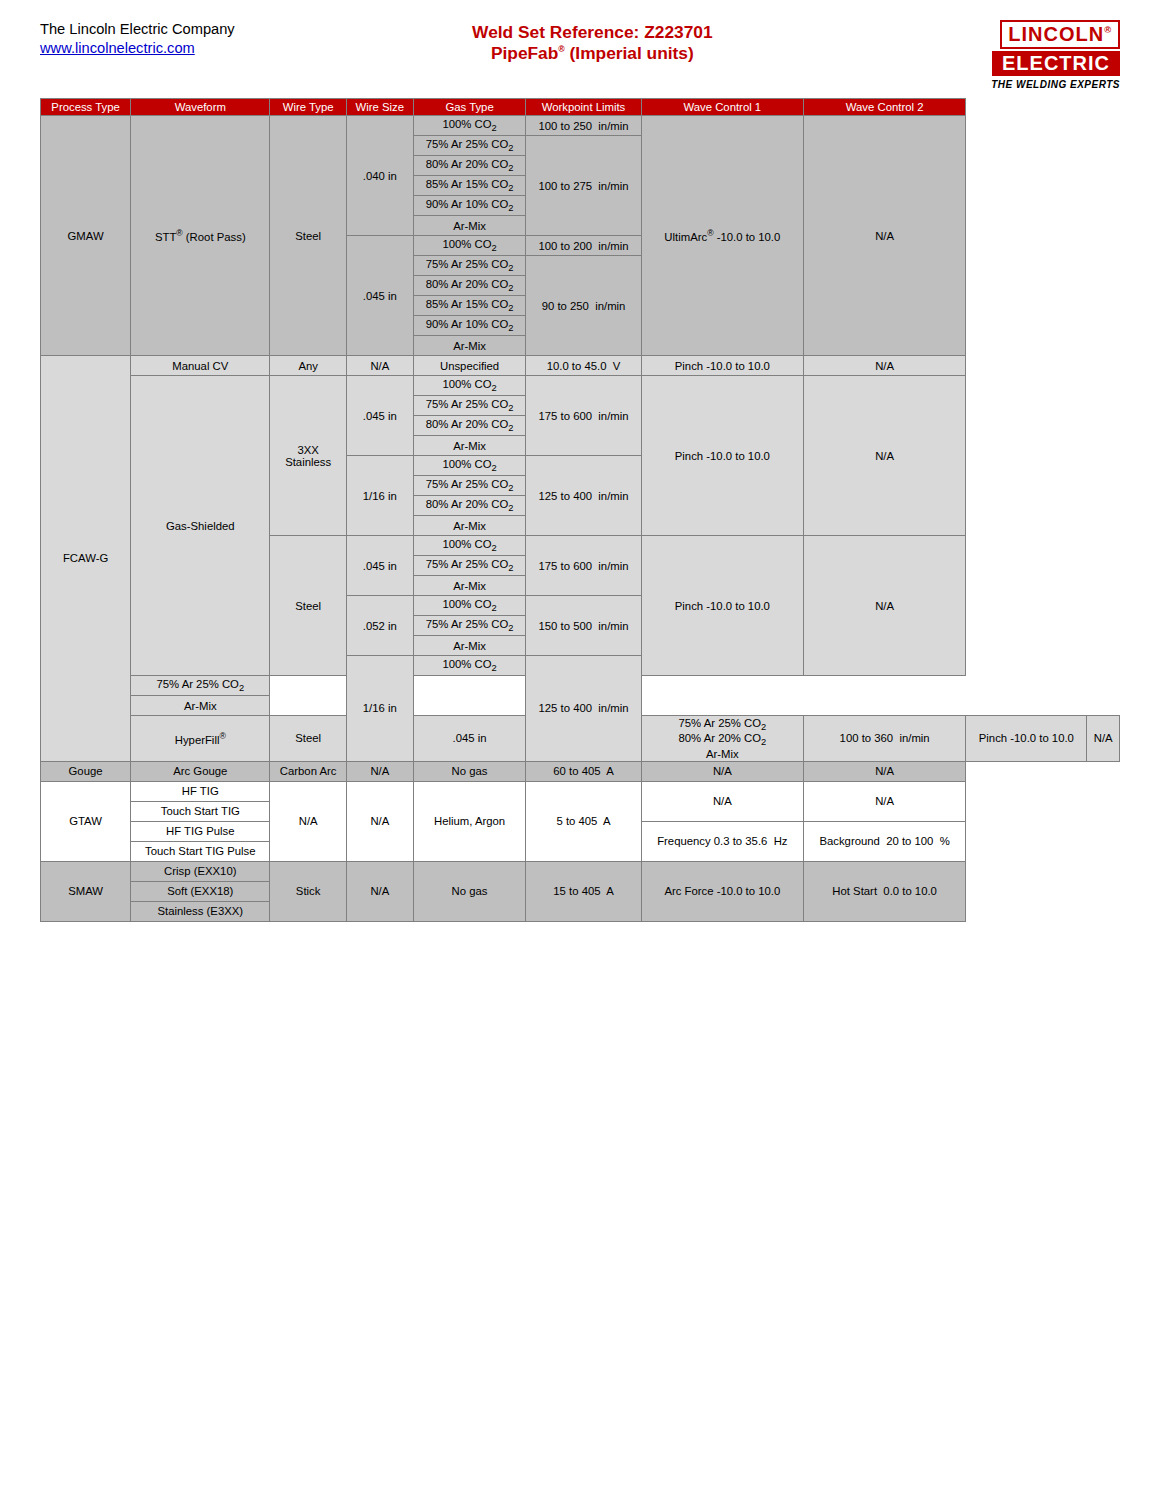The Lincoln Electric Company
www.lincolnelectric.com
Weld Set Reference: Z223701
PipeFab® (Imperial units)
LINCOLN®
ELECTRIC
THE WELDING EXPERTS
| Process Type | Waveform | Wire Type | Wire Size | Gas Type | Workpoint Limits | Wave Control 1 | Wave Control 2 |
| --- | --- | --- | --- | --- | --- | --- | --- |
| GMAW | STT ® (Root Pass) | Steel | .040 in | 100% CO 2 | 100 to 250 in/min | UltimArc ® -10.0 to 10.0 | N/A |
| 75% Ar 25% CO 2 | 100 to 275 in/min |
| 80% Ar 20% CO 2 |
| 85% Ar 15% CO 2 |
| 90% Ar 10% CO 2 |
| Ar-Mix |
| .045 in | 100% CO 2 | 100 to 200 in/min |
| 75% Ar 25% CO 2 | 90 to 250 in/min |
| 80% Ar 20% CO 2 |
| 85% Ar 15% CO 2 |
| 90% Ar 10% CO 2 |
| Ar-Mix |
| FCAW-G | Manual CV | Any | N/A | Unspecified | 10.0 to 45.0 V | Pinch -10.0 to 10.0 | N/A |
| Gas-Shielded | 3XX Stainless | .045 in | 100% CO 2 | 175 to 600 in/min | Pinch -10.0 to 10.0 | N/A |
| 75% Ar 25% CO 2 |
| 80% Ar 20% CO 2 |
| Ar-Mix |
| 1/16 in | 100% CO 2 | 125 to 400 in/min |
| 75% Ar 25% CO 2 |
| 80% Ar 20% CO 2 |
| Ar-Mix |
| Steel | .045 in | 100% CO 2 | 175 to 600 in/min | Pinch -10.0 to 10.0 | N/A |
| 75% Ar 25% CO 2 |
| Ar-Mix |
| .052 in | 100% CO 2 | 150 to 500 in/min |
| 75% Ar 25% CO 2 |
| Ar-Mix |
| 1/16 in | 100% CO 2 | 125 to 400 in/min |
| 75% Ar 25% CO 2 |
| Ar-Mix |
| HyperFill ® | Steel | .045 in | 75% Ar 25% CO 2 80% Ar 20% CO 2 Ar-Mix | 100 to 360 in/min | Pinch -10.0 to 10.0 | N/A |
| Gouge | Arc Gouge | Carbon Arc | N/A | No gas | 60 to 405 A | N/A | N/A |
| GTAW | HF TIG | N/A | N/A | Helium, Argon | 5 to 405 A | N/A | N/A |
| Touch Start TIG |
| HF TIG Pulse | Frequency 0.3 to 35.6 Hz | Background 20 to 100 % |
| Touch Start TIG Pulse |
| SMAW | Crisp (EXX10) | Stick | N/A | No gas | 15 to 405 A | Arc Force -10.0 to 10.0 | Hot Start 0.0 to 10.0 |
| Soft (EXX18) |
| Stainless (E3XX) |